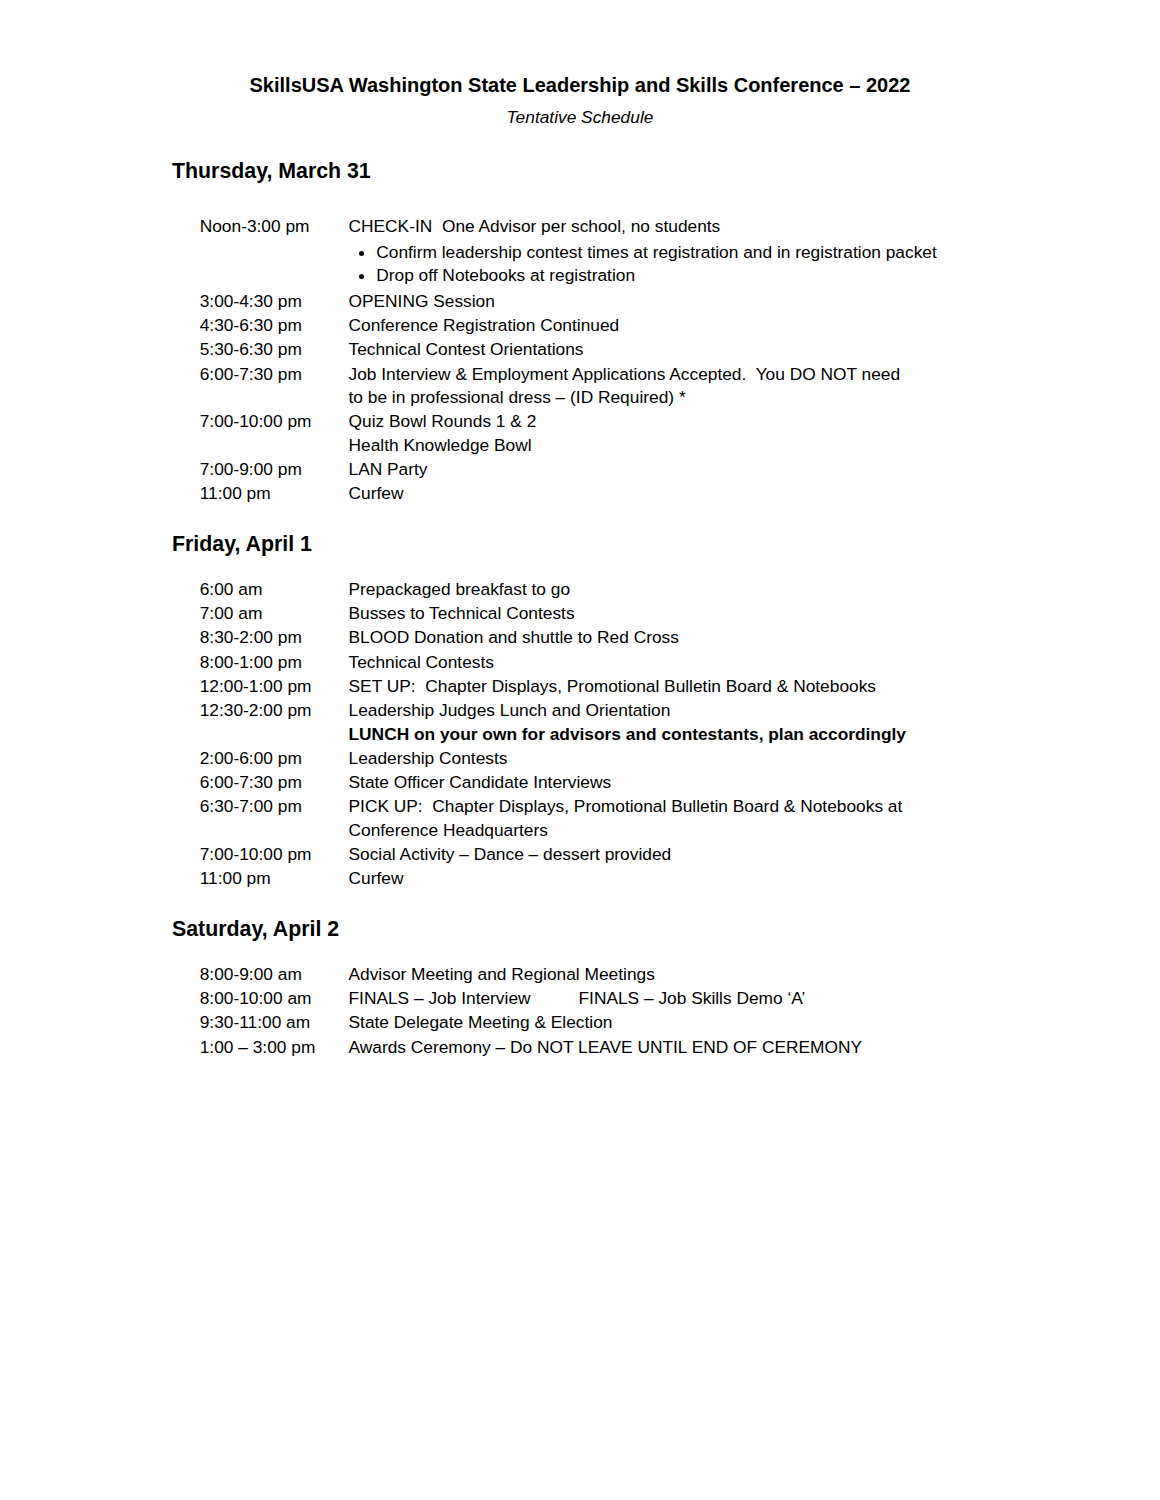SkillsUSA Washington State Leadership and Skills Conference – 2022
Tentative Schedule
Thursday, March 31
| Noon-3:00 pm | CHECK-IN One Advisor per school, no students Confirm leadership contest times at registration and in registration packet Drop off Notebooks at registration |
| 3:00-4:30 pm | OPENING Session |
| 4:30-6:30 pm | Conference Registration Continued |
| 5:30-6:30 pm | Technical Contest Orientations |
| 6:00-7:30 pm | Job Interview & Employment Applications Accepted. You DO NOT need to be in professional dress – (ID Required) * |
| 7:00-10:00 pm | Quiz Bowl Rounds 1 & 2 Health Knowledge Bowl |
| 7:00-9:00 pm | LAN Party |
| 11:00 pm | Curfew |
Friday, April 1
| 6:00 am | Prepackaged breakfast to go |
| 7:00 am | Busses to Technical Contests |
| 8:30-2:00 pm | BLOOD Donation and shuttle to Red Cross |
| 8:00-1:00 pm | Technical Contests |
| 12:00-1:00 pm | SET UP: Chapter Displays, Promotional Bulletin Board & Notebooks |
| 12:30-2:00 pm | Leadership Judges Lunch and Orientation LUNCH on your own for advisors and contestants, plan accordingly |
| 2:00-6:00 pm | Leadership Contests |
| 6:00-7:30 pm | State Officer Candidate Interviews |
| 6:30-7:00 pm | PICK UP: Chapter Displays, Promotional Bulletin Board & Notebooks at Conference Headquarters |
| 7:00-10:00 pm | Social Activity – Dance – dessert provided |
| 11:00 pm | Curfew |
Saturday, April 2
| 8:00-9:00 am | Advisor Meeting and Regional Meetings |
| 8:00-10:00 am | FINALS – Job Interview FINALS – Job Skills Demo ‘A’ |
| 9:30-11:00 am | State Delegate Meeting & Election |
| 1:00 – 3:00 pm | Awards Ceremony – Do NOT LEAVE UNTIL END OF CEREMONY |